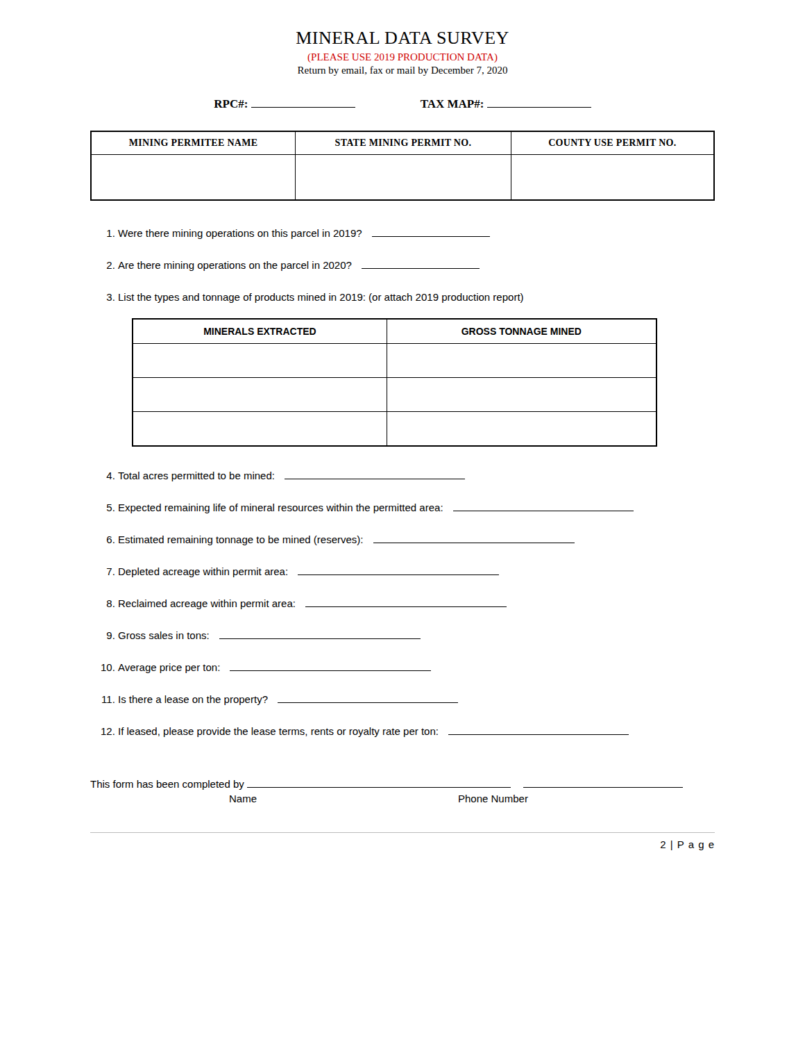MINERAL DATA SURVEY
(PLEASE USE 2019 PRODUCTION DATA)
Return by email, fax or mail by December 7, 2020
RPC#: TAX MAP#:
| MINING PERMITEE NAME | STATE MINING PERMIT NO. | COUNTY USE PERMIT NO. |
| --- | --- | --- |
Were there mining operations on this parcel in 2019?
Are there mining operations on the parcel in 2020?
List the types and tonnage of products mined in 2019: (or attach 2019 production report)
| MINERALS EXTRACTED | GROSS TONNAGE MINED |
| --- | --- |
Total acres permitted to be mined:
Expected remaining life of mineral resources within the permitted area:
Estimated remaining tonnage to be mined (reserves):
Depleted acreage within permit area:
Reclaimed acreage within permit area:
Gross sales in tons:
Average price per ton:
Is there a lease on the property?
If leased, please provide the lease terms, rents or royalty rate per ton:
This form has been completed by
Name Phone Number
2 | P a g e